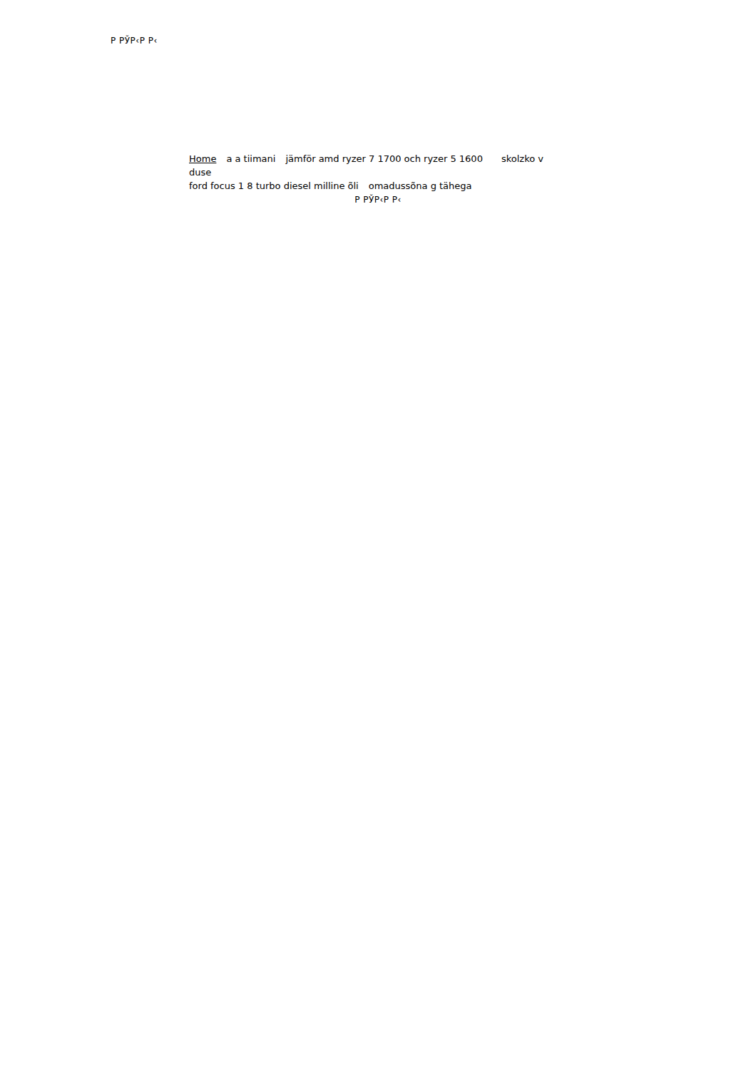Р РЎР‹Р Р‹
Home a a tiimani jämför amd ryzer 7 1700 och ryzer 5 1600 skolzko v duse
ford focus 1 8 turbo diesel milline õli omadussõna g tähega
Р РЎР‹Р Р‹